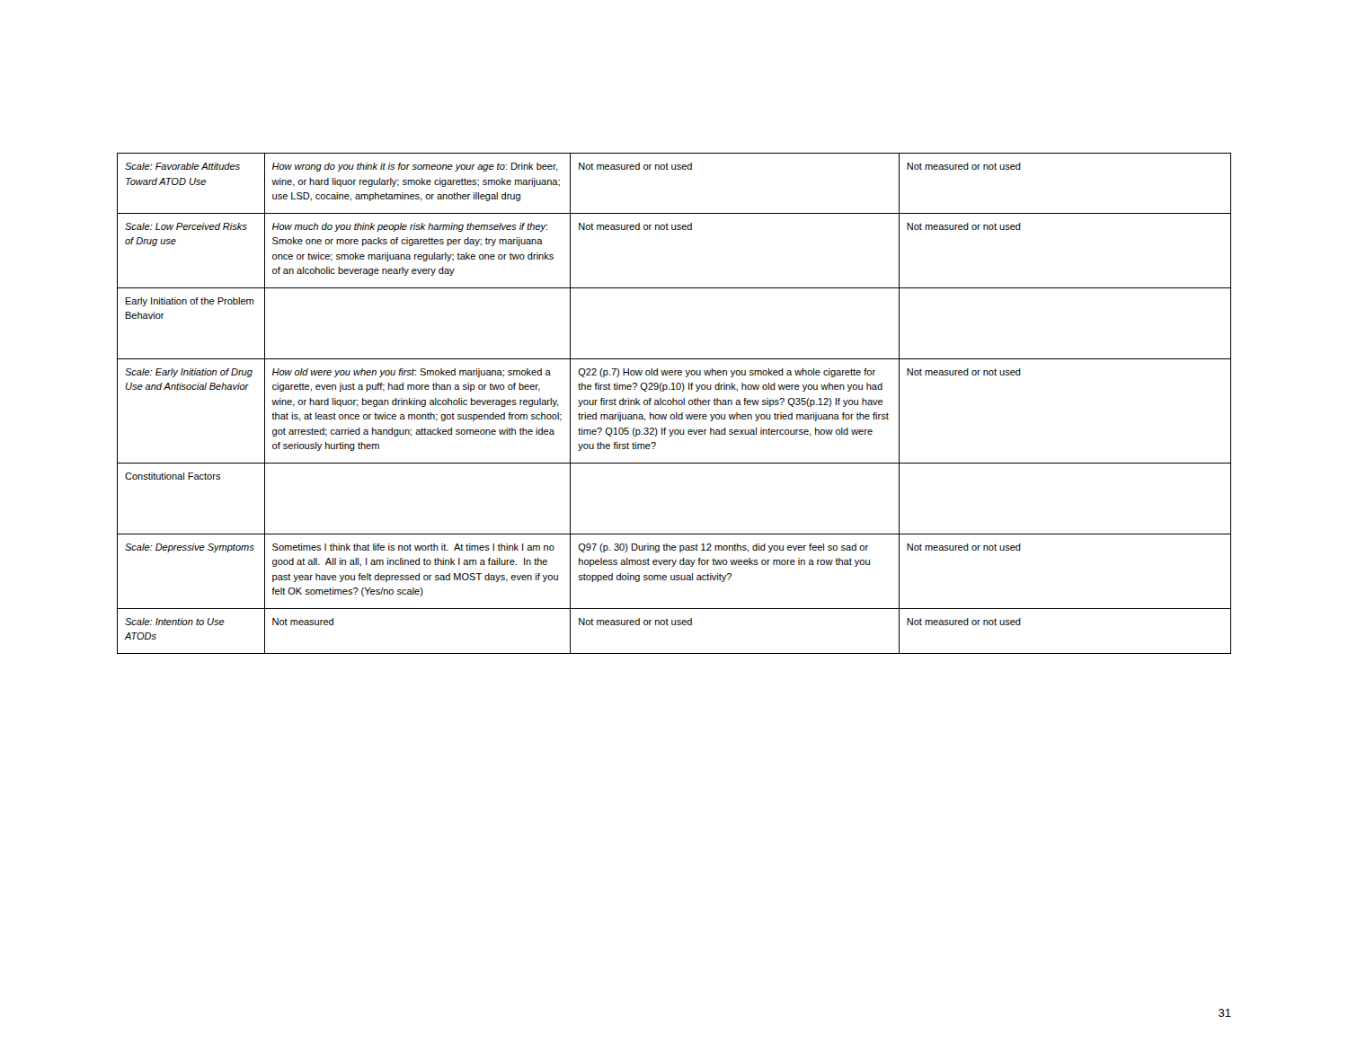| Scale: Favorable Attitudes Toward ATOD Use | How wrong do you think it is for someone your age to : Drink beer, wine, or hard liquor regularly; smoke cigarettes; smoke marijuana; use LSD, cocaine, amphetamines, or another illegal drug | Not measured or not used | Not measured or not used |
| Scale: Low Perceived Risks of Drug use | How much do you think people risk harming themselves if they : Smoke one or more packs of cigarettes per day; try marijuana once or twice; smoke marijuana regularly; take one or two drinks of an alcoholic beverage nearly every day | Not measured or not used | Not measured or not used |
| Early Initiation of the Problem Behavior | | | |
| Scale: Early Initiation of Drug Use and Antisocial Behavior | How old were you when you first : Smoked marijuana; smoked a cigarette, even just a puff; had more than a sip or two of beer, wine, or hard liquor; began drinking alcoholic beverages regularly, that is, at least once or twice a month; got suspended from school; got arrested; carried a handgun; attacked someone with the idea of seriously hurting them | Q22 (p.7) How old were you when you smoked a whole cigarette for the first time? Q29(p.10) If you drink, how old were you when you had your first drink of alcohol other than a few sips? Q35(p.12) If you have tried marijuana, how old were you when you tried marijuana for the first time? Q105 (p.32) If you ever had sexual intercourse, how old were you the first time? | Not measured or not used |
| Constitutional Factors | | | |
| Scale: Depressive Symptoms | Sometimes I think that life is not worth it. At times I think I am no good at all. All in all, I am inclined to think I am a failure. In the past year have you felt depressed or sad MOST days, even if you felt OK sometimes? (Yes/no scale) | Q97 (p. 30) During the past 12 months, did you ever feel so sad or hopeless almost every day for two weeks or more in a row that you stopped doing some usual activity? | Not measured or not used |
| Scale: Intention to Use ATODs | Not measured | Not measured or not used | Not measured or not used |
31